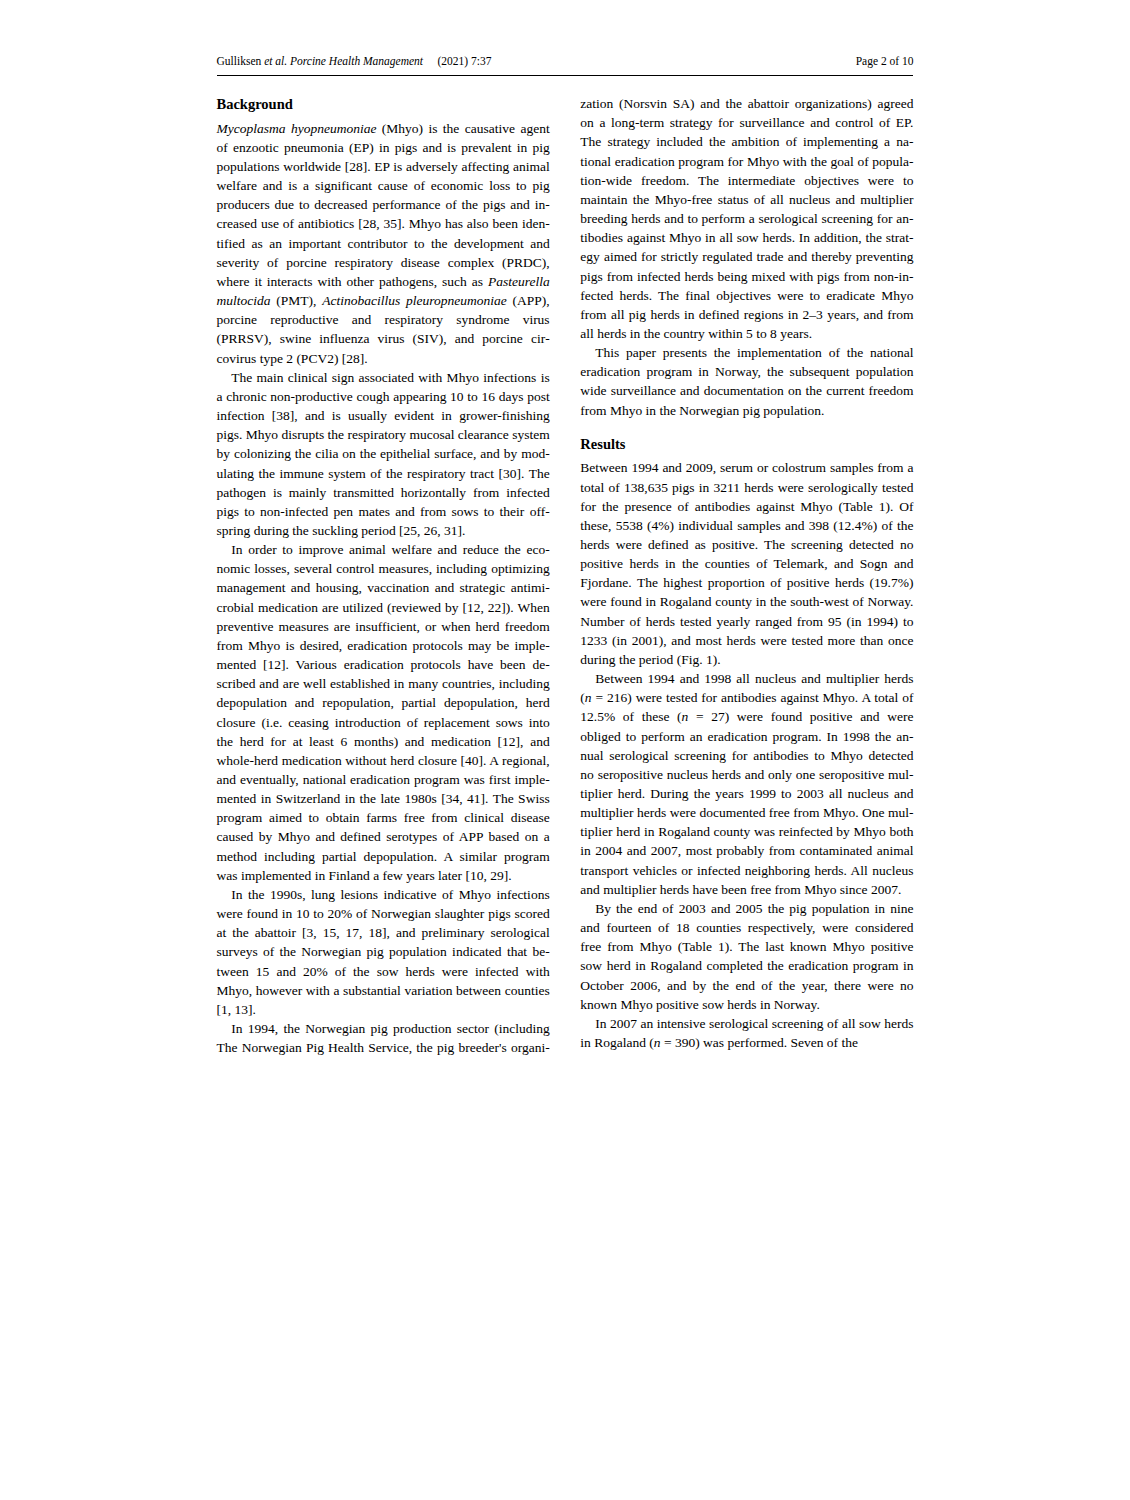Gulliksen et al. Porcine Health Management (2021) 7:37
Page 2 of 10
Background
Mycoplasma hyopneumoniae (Mhyo) is the causative agent of enzootic pneumonia (EP) in pigs and is prevalent in pig populations worldwide [28]. EP is adversely affecting animal welfare and is a significant cause of economic loss to pig producers due to decreased performance of the pigs and increased use of antibiotics [28, 35]. Mhyo has also been identified as an important contributor to the development and severity of porcine respiratory disease complex (PRDC), where it interacts with other pathogens, such as Pasteurella multocida (PMT), Actinobacillus pleuropneumoniae (APP), porcine reproductive and respiratory syndrome virus (PRRSV), swine influenza virus (SIV), and porcine circovirus type 2 (PCV2) [28].
The main clinical sign associated with Mhyo infections is a chronic non-productive cough appearing 10 to 16 days post infection [38], and is usually evident in grower-finishing pigs. Mhyo disrupts the respiratory mucosal clearance system by colonizing the cilia on the epithelial surface, and by modulating the immune system of the respiratory tract [30]. The pathogen is mainly transmitted horizontally from infected pigs to non-infected pen mates and from sows to their offspring during the suckling period [25, 26, 31].
In order to improve animal welfare and reduce the economic losses, several control measures, including optimizing management and housing, vaccination and strategic antimicrobial medication are utilized (reviewed by [12, 22]). When preventive measures are insufficient, or when herd freedom from Mhyo is desired, eradication protocols may be implemented [12]. Various eradication protocols have been described and are well established in many countries, including depopulation and repopulation, partial depopulation, herd closure (i.e. ceasing introduction of replacement sows into the herd for at least 6 months) and medication [12], and whole-herd medication without herd closure [40]. A regional, and eventually, national eradication program was first implemented in Switzerland in the late 1980s [34, 41]. The Swiss program aimed to obtain farms free from clinical disease caused by Mhyo and defined serotypes of APP based on a method including partial depopulation. A similar program was implemented in Finland a few years later [10, 29].
In the 1990s, lung lesions indicative of Mhyo infections were found in 10 to 20% of Norwegian slaughter pigs scored at the abattoir [3, 15, 17, 18], and preliminary serological surveys of the Norwegian pig population indicated that between 15 and 20% of the sow herds were infected with Mhyo, however with a substantial variation between counties [1, 13].
In 1994, the Norwegian pig production sector (including The Norwegian Pig Health Service, the pig breeder's organization (Norsvin SA) and the abattoir organizations) agreed on a long-term strategy for surveillance and control of EP. The strategy included the ambition of implementing a national eradication program for Mhyo with the goal of population-wide freedom. The intermediate objectives were to maintain the Mhyo-free status of all nucleus and multiplier breeding herds and to perform a serological screening for antibodies against Mhyo in all sow herds. In addition, the strategy aimed for strictly regulated trade and thereby preventing pigs from infected herds being mixed with pigs from non-infected herds. The final objectives were to eradicate Mhyo from all pig herds in defined regions in 2–3 years, and from all herds in the country within 5 to 8 years.
This paper presents the implementation of the national eradication program in Norway, the subsequent population wide surveillance and documentation on the current freedom from Mhyo in the Norwegian pig population.
Results
Between 1994 and 2009, serum or colostrum samples from a total of 138,635 pigs in 3211 herds were serologically tested for the presence of antibodies against Mhyo (Table 1). Of these, 5538 (4%) individual samples and 398 (12.4%) of the herds were defined as positive. The screening detected no positive herds in the counties of Telemark, and Sogn and Fjordane. The highest proportion of positive herds (19.7%) were found in Rogaland county in the south-west of Norway. Number of herds tested yearly ranged from 95 (in 1994) to 1233 (in 2001), and most herds were tested more than once during the period (Fig. 1).
Between 1994 and 1998 all nucleus and multiplier herds (n = 216) were tested for antibodies against Mhyo. A total of 12.5% of these (n = 27) were found positive and were obliged to perform an eradication program. In 1998 the annual serological screening for antibodies to Mhyo detected no seropositive nucleus herds and only one seropositive multiplier herd. During the years 1999 to 2003 all nucleus and multiplier herds were documented free from Mhyo. One multiplier herd in Rogaland county was reinfected by Mhyo both in 2004 and 2007, most probably from contaminated animal transport vehicles or infected neighboring herds. All nucleus and multiplier herds have been free from Mhyo since 2007.
By the end of 2003 and 2005 the pig population in nine and fourteen of 18 counties respectively, were considered free from Mhyo (Table 1). The last known Mhyo positive sow herd in Rogaland completed the eradication program in October 2006, and by the end of the year, there were no known Mhyo positive sow herds in Norway.
In 2007 an intensive serological screening of all sow herds in Rogaland (n = 390) was performed. Seven of the